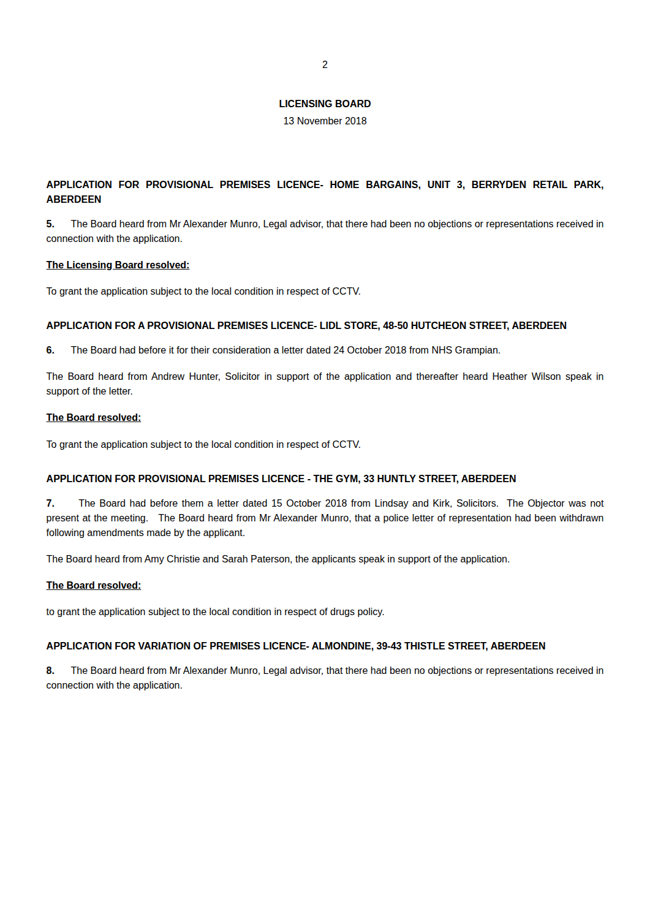2
LICENSING BOARD
13 November 2018
Application for Provisional Premises Licence- Home Bargains, Unit 3, Berryden Retail Park, Aberdeen
5. The Board heard from Mr Alexander Munro, Legal advisor, that there had been no objections or representations received in connection with the application.
The Licensing Board resolved:
To grant the application subject to the local condition in respect of CCTV.
Application for a Provisional Premises Licence- Lidl Store, 48-50 Hutcheon Street, Aberdeen
6. The Board had before it for their consideration a letter dated 24 October 2018 from NHS Grampian.
The Board heard from Andrew Hunter, Solicitor in support of the application and thereafter heard Heather Wilson speak in support of the letter.
The Board resolved:
To grant the application subject to the local condition in respect of CCTV.
Application for Provisional Premises Licence - The Gym, 33 Huntly Street, Aberdeen
7. The Board had before them a letter dated 15 October 2018 from Lindsay and Kirk, Solicitors. The Objector was not present at the meeting. The Board heard from Mr Alexander Munro, that a police letter of representation had been withdrawn following amendments made by the applicant.
The Board heard from Amy Christie and Sarah Paterson, the applicants speak in support of the application.
The Board resolved:
to grant the application subject to the local condition in respect of drugs policy.
Application for Variation of Premises Licence- Almondine, 39-43 Thistle Street, Aberdeen
8. The Board heard from Mr Alexander Munro, Legal advisor, that there had been no objections or representations received in connection with the application.